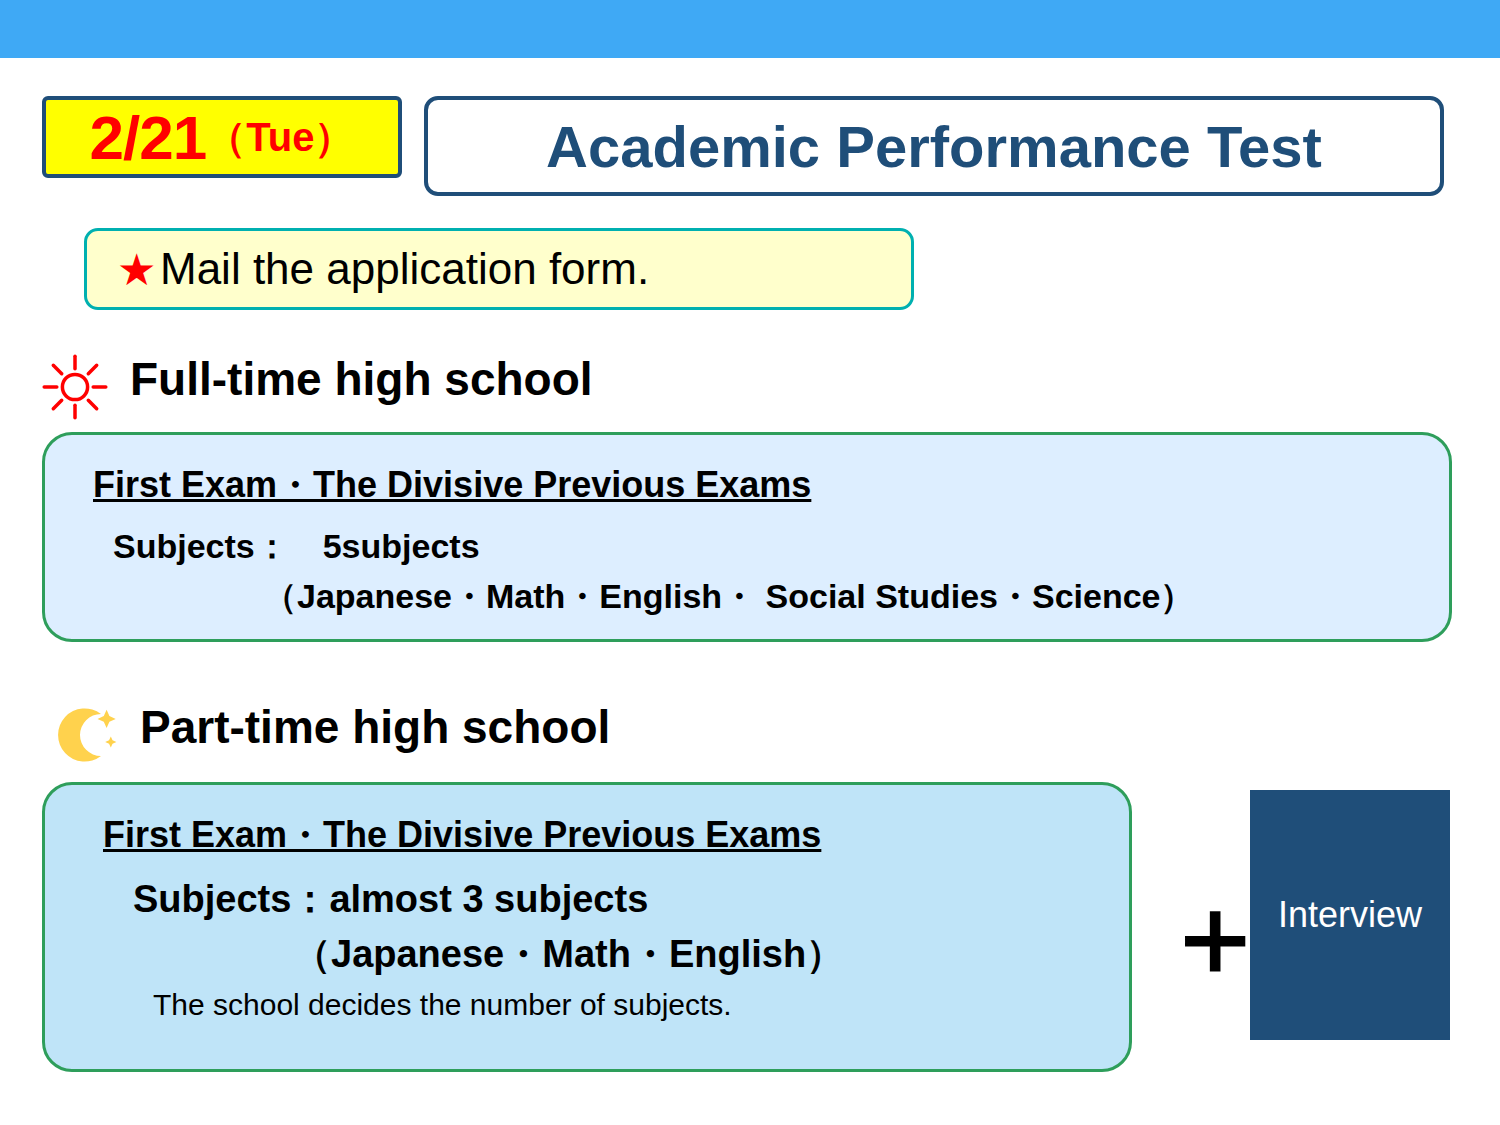2/21（Tue）
Academic Performance Test
★Mail the application form.
Full-time high school
First Exam・The Divisive Previous Exams
Subjects：　5subjects
（Japanese・Math・English・ Social Studies・Science）
Part-time high school
First Exam・The Divisive Previous Exams
Subjects：almost 3 subjects
（Japanese・Math・English）
The school decides the number of subjects.
＋
Interview